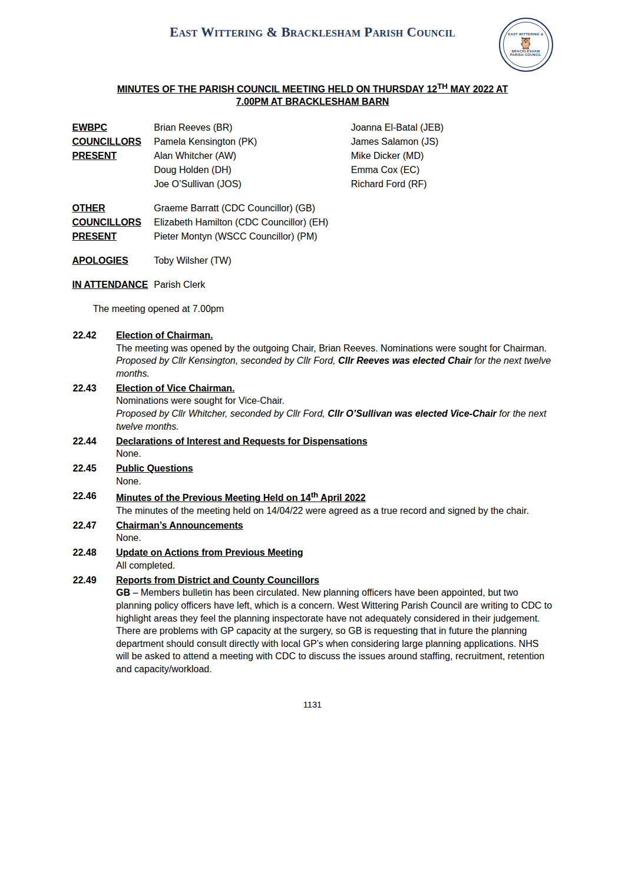EAST WITTERING &
🦉
BRACKLESHAM
PARISH COUNCIL
East Wittering & Bracklesham Parish Council
MINUTES OF THE PARISH COUNCIL MEETING HELD ON THURSDAY 12TH MAY 2022 AT
7.00PM AT BRACKLESHAM BARN
| EWBPC | Brian Reeves (BR) | Joanna El-Batal (JEB) |
| COUNCILLORS | Pamela Kensington (PK) | James Salamon (JS) |
| PRESENT | Alan Whitcher (AW) | Mike Dicker (MD) |
| | Doug Holden (DH) | Emma Cox (EC) |
| | Joe O’Sullivan (JOS) | Richard Ford (RF) |
| OTHER | Graeme Barratt (CDC Councillor) (GB) |
| COUNCILLORS | Elizabeth Hamilton (CDC Councillor) (EH) |
| PRESENT | Pieter Montyn (WSCC Councillor) (PM) |
| APOLOGIES | Toby Wilsher (TW) |
| IN ATTENDANCE | Parish Clerk |
The meeting opened at 7.00pm
| 22.42 | Election of Chairman. The meeting was opened by the outgoing Chair, Brian Reeves. Nominations were sought for Chairman. Proposed by Cllr Kensington, seconded by Cllr Ford, Cllr Reeves was elected Chair for the next twelve months. |
| 22.43 | Election of Vice Chairman. Nominations were sought for Vice-Chair. Proposed by Cllr Whitcher, seconded by Cllr Ford, Cllr O’Sullivan was elected Vice-Chair for the next twelve months. |
| 22.44 | Declarations of Interest and Requests for Dispensations None. |
| 22.45 | Public Questions None. |
| 22.46 | Minutes of the Previous Meeting Held on 14 th April 2022 The minutes of the meeting held on 14/04/22 were agreed as a true record and signed by the chair. |
| 22.47 | Chairman’s Announcements None. |
| 22.48 | Update on Actions from Previous Meeting All completed. |
| 22.49 | Reports from District and County Councillors GB – Members bulletin has been circulated. New planning officers have been appointed, but two planning policy officers have left, which is a concern. West Wittering Parish Council are writing to CDC to highlight areas they feel the planning inspectorate have not adequately considered in their judgement. There are problems with GP capacity at the surgery, so GB is requesting that in future the planning department should consult directly with local GP’s when considering large planning applications. NHS will be asked to attend a meeting with CDC to discuss the issues around staffing, recruitment, retention and capacity/workload. |
1131